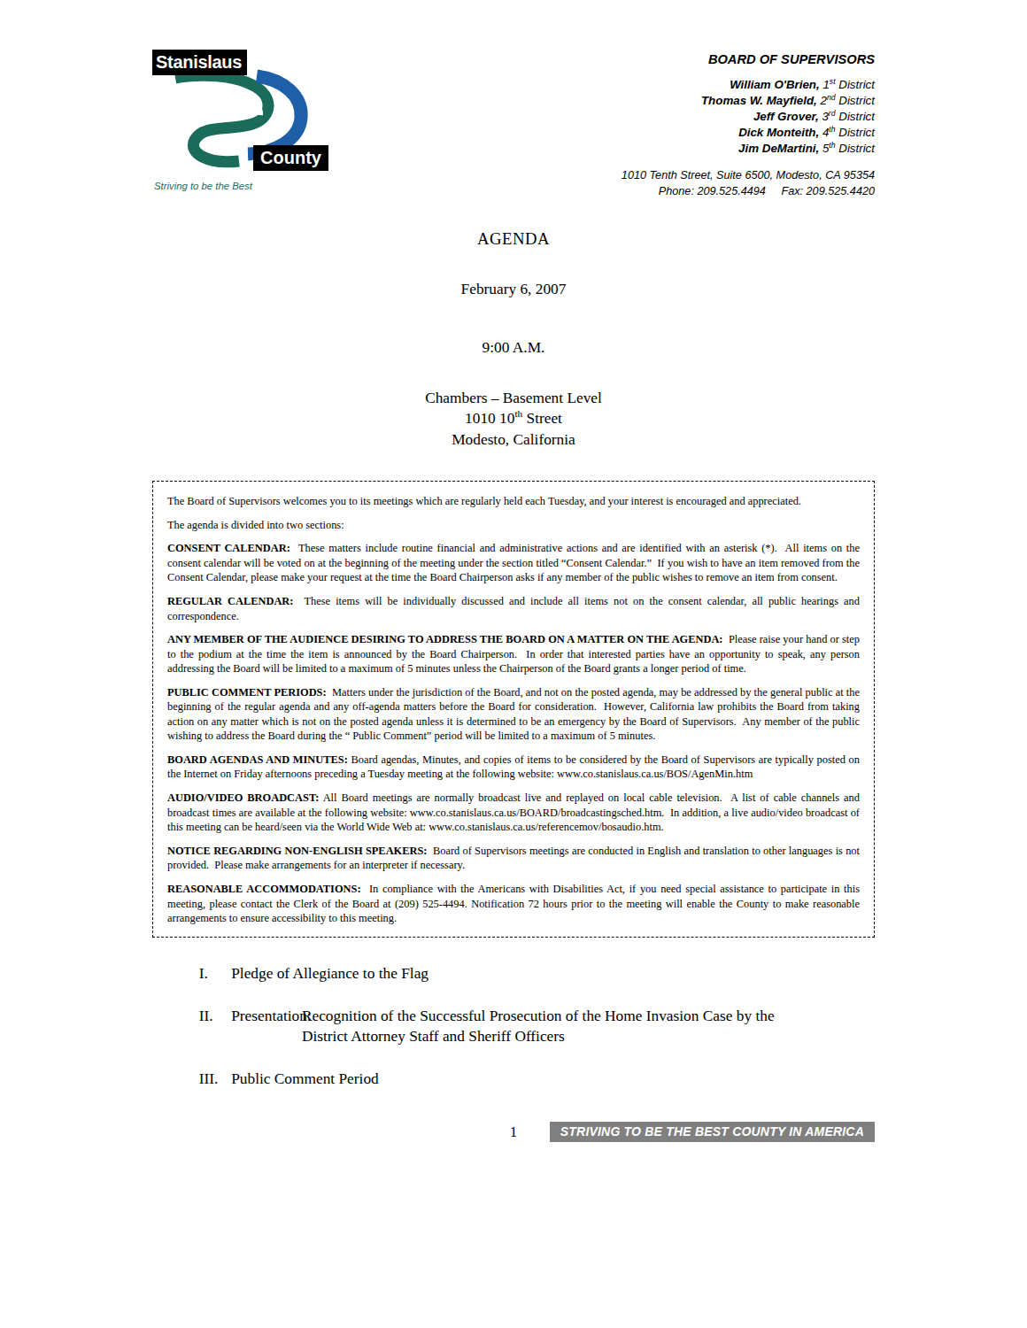Stanislaus
County
Striving to be the Best
BOARD OF SUPERVISORS
William O'Brien, 1st District
Thomas W. Mayfield, 2nd District
Jeff Grover, 3rd District
Dick Monteith, 4th District
Jim DeMartini, 5th District
1010 Tenth Street, Suite 6500, Modesto, CA 95354
Phone: 209.525.4494 Fax: 209.525.4420
AGENDA
February 6, 2007
9:00 A.M.
Chambers – Basement Level
1010 10th Street
Modesto, California
The Board of Supervisors welcomes you to its meetings which are regularly held each Tuesday, and your interest is encouraged and appreciated.
The agenda is divided into two sections:
CONSENT CALENDAR: These matters include routine financial and administrative actions and are identified with an asterisk (*). All items on the consent calendar will be voted on at the beginning of the meeting under the section titled “Consent Calendar.” If you wish to have an item removed from the Consent Calendar, please make your request at the time the Board Chairperson asks if any member of the public wishes to remove an item from consent.
REGULAR CALENDAR: These items will be individually discussed and include all items not on the consent calendar, all public hearings and correspondence.
ANY MEMBER OF THE AUDIENCE DESIRING TO ADDRESS THE BOARD ON A MATTER ON THE AGENDA: Please raise your hand or step to the podium at the time the item is announced by the Board Chairperson. In order that interested parties have an opportunity to speak, any person addressing the Board will be limited to a maximum of 5 minutes unless the Chairperson of the Board grants a longer period of time.
PUBLIC COMMENT PERIODS: Matters under the jurisdiction of the Board, and not on the posted agenda, may be addressed by the general public at the beginning of the regular agenda and any off-agenda matters before the Board for consideration. However, California law prohibits the Board from taking action on any matter which is not on the posted agenda unless it is determined to be an emergency by the Board of Supervisors. Any member of the public wishing to address the Board during the “ Public Comment” period will be limited to a maximum of 5 minutes.
BOARD AGENDAS AND MINUTES: Board agendas, Minutes, and copies of items to be considered by the Board of Supervisors are typically posted on the Internet on Friday afternoons preceding a Tuesday meeting at the following website: www.co.stanislaus.ca.us/BOS/AgenMin.htm
AUDIO/VIDEO BROADCAST: All Board meetings are normally broadcast live and replayed on local cable television. A list of cable channels and broadcast times are available at the following website: www.co.stanislaus.ca.us/BOARD/broadcastingsched.htm. In addition, a live audio/video broadcast of this meeting can be heard/seen via the World Wide Web at: www.co.stanislaus.ca.us/referencemov/bosaudio.htm.
NOTICE REGARDING NON-ENGLISH SPEAKERS: Board of Supervisors meetings are conducted in English and translation to other languages is not provided. Please make arrangements for an interpreter if necessary.
REASONABLE ACCOMMODATIONS: In compliance with the Americans with Disabilities Act, if you need special assistance to participate in this meeting, please contact the Clerk of the Board at (209) 525-4494. Notification 72 hours prior to the meeting will enable the County to make reasonable arrangements to ensure accessibility to this meeting.
I. Pledge of Allegiance to the Flag
II. Presentation: Recognition of the Successful Prosecution of the Home Invasion Case by the District Attorney Staff and Sheriff Officers
III. Public Comment Period
1
STRIVING TO BE THE BEST COUNTY IN AMERICA